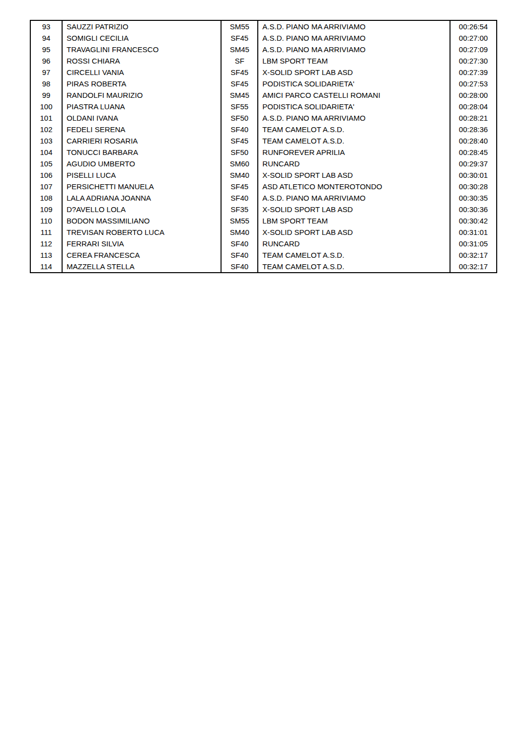| 93 | SAUZZI PATRIZIO | SM55 | A.S.D. PIANO MA ARRIVIAMO | 00:26:54 |
| 94 | SOMIGLI CECILIA | SF45 | A.S.D. PIANO MA ARRIVIAMO | 00:27:00 |
| 95 | TRAVAGLINI FRANCESCO | SM45 | A.S.D. PIANO MA ARRIVIAMO | 00:27:09 |
| 96 | ROSSI CHIARA | SF | LBM SPORT TEAM | 00:27:30 |
| 97 | CIRCELLI VANIA | SF45 | X-SOLID SPORT LAB ASD | 00:27:39 |
| 98 | PIRAS ROBERTA | SF45 | PODISTICA SOLIDARIETA' | 00:27:53 |
| 99 | RANDOLFI MAURIZIO | SM45 | AMICI PARCO CASTELLI ROMANI | 00:28:00 |
| 100 | PIASTRA LUANA | SF55 | PODISTICA SOLIDARIETA' | 00:28:04 |
| 101 | OLDANI IVANA | SF50 | A.S.D. PIANO MA ARRIVIAMO | 00:28:21 |
| 102 | FEDELI SERENA | SF40 | TEAM CAMELOT A.S.D. | 00:28:36 |
| 103 | CARRIERI ROSARIA | SF45 | TEAM CAMELOT A.S.D. | 00:28:40 |
| 104 | TONUCCI BARBARA | SF50 | RUNFOREVER APRILIA | 00:28:45 |
| 105 | AGUDIO UMBERTO | SM60 | RUNCARD | 00:29:37 |
| 106 | PISELLI LUCA | SM40 | X-SOLID SPORT LAB ASD | 00:30:01 |
| 107 | PERSICHETTI MANUELA | SF45 | ASD ATLETICO MONTEROTONDO | 00:30:28 |
| 108 | LALA ADRIANA JOANNA | SF40 | A.S.D. PIANO MA ARRIVIAMO | 00:30:35 |
| 109 | D?AVELLO LOLA | SF35 | X-SOLID SPORT LAB ASD | 00:30:36 |
| 110 | BODON MASSIMILIANO | SM55 | LBM SPORT TEAM | 00:30:42 |
| 111 | TREVISAN ROBERTO LUCA | SM40 | X-SOLID SPORT LAB ASD | 00:31:01 |
| 112 | FERRARI SILVIA | SF40 | RUNCARD | 00:31:05 |
| 113 | CEREA FRANCESCA | SF40 | TEAM CAMELOT A.S.D. | 00:32:17 |
| 114 | MAZZELLA STELLA | SF40 | TEAM CAMELOT A.S.D. | 00:32:17 |